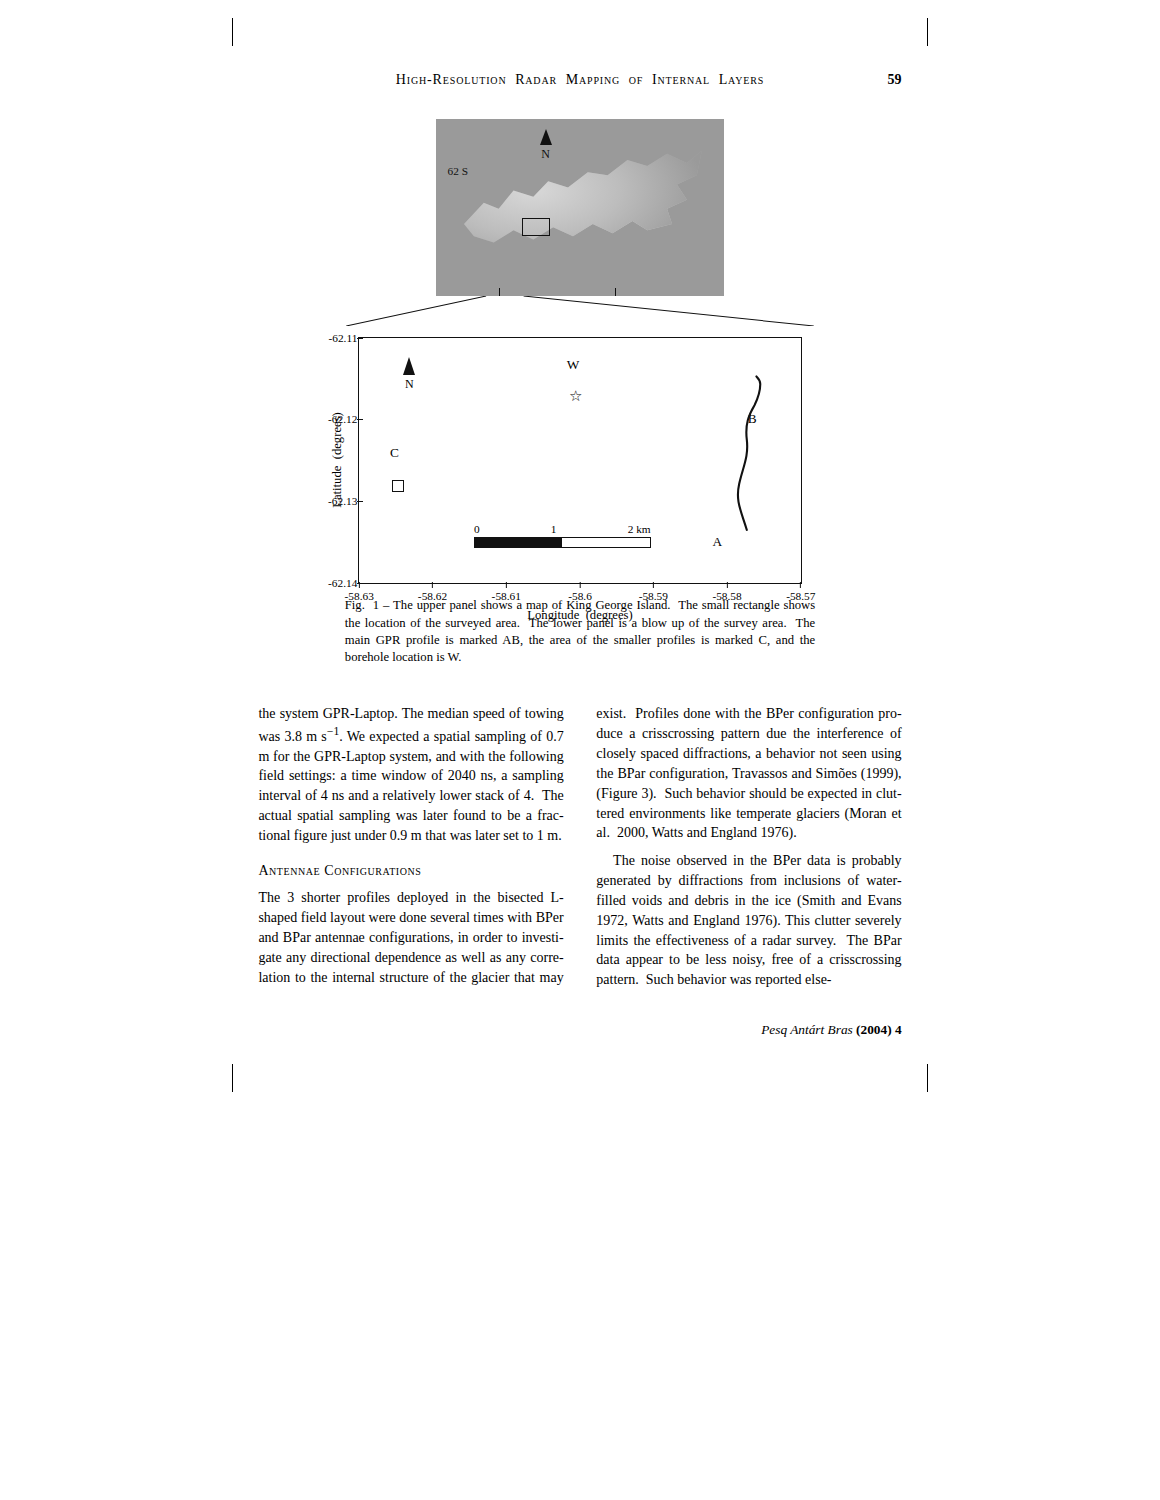High-Resolution Radar Mapping of Internal Layers 59
N
62 S
Latitude (degrees) Longitude (degrees) -62.11 -62.12 -62.13 -62.14 -58.63 -58.62 -58.61 -58.6 -58.59 -58.58 -58.57
N
W ☆ C B A
012 km
Fig. 1 – The upper panel shows a map of King George Island. The small rectangle shows the location of the surveyed area. The lower panel is a blow up of the survey area. The main GPR profile is marked AB, the area of the smaller profiles is marked C, and the borehole location is W.
the system GPR-Laptop. The median speed of towing was 3.8 m s−1. We expected a spatial sampling of 0.7 m for the GPR-Laptop system, and with the following field settings: a time window of 2040 ns, a sampling interval of 4 ns and a relatively lower stack of 4. The actual spatial sampling was later found to be a fractional figure just under 0.9 m that was later set to 1 m.
Antennae Configurations
The 3 shorter profiles deployed in the bisected L-shaped field layout were done several times with BPer and BPar antennae configurations, in order to investigate any directional dependence as well as any correlation to the internal structure of the glacier that may exist. Profiles done with the BPer configuration produce a crisscrossing pattern due the interference of closely spaced diffractions, a behavior not seen using the BPar configuration, Travassos and Simões (1999), (Figure 3). Such behavior should be expected in cluttered environments like temperate glaciers (Moran et al. 2000, Watts and England 1976).
The noise observed in the BPer data is probably generated by diffractions from inclusions of water-filled voids and debris in the ice (Smith and Evans 1972, Watts and England 1976). This clutter severely limits the effectiveness of a radar survey. The BPar data appear to be less noisy, free of a crisscrossing pattern. Such behavior was reported else-
Pesq Antárt Bras (2004) 4